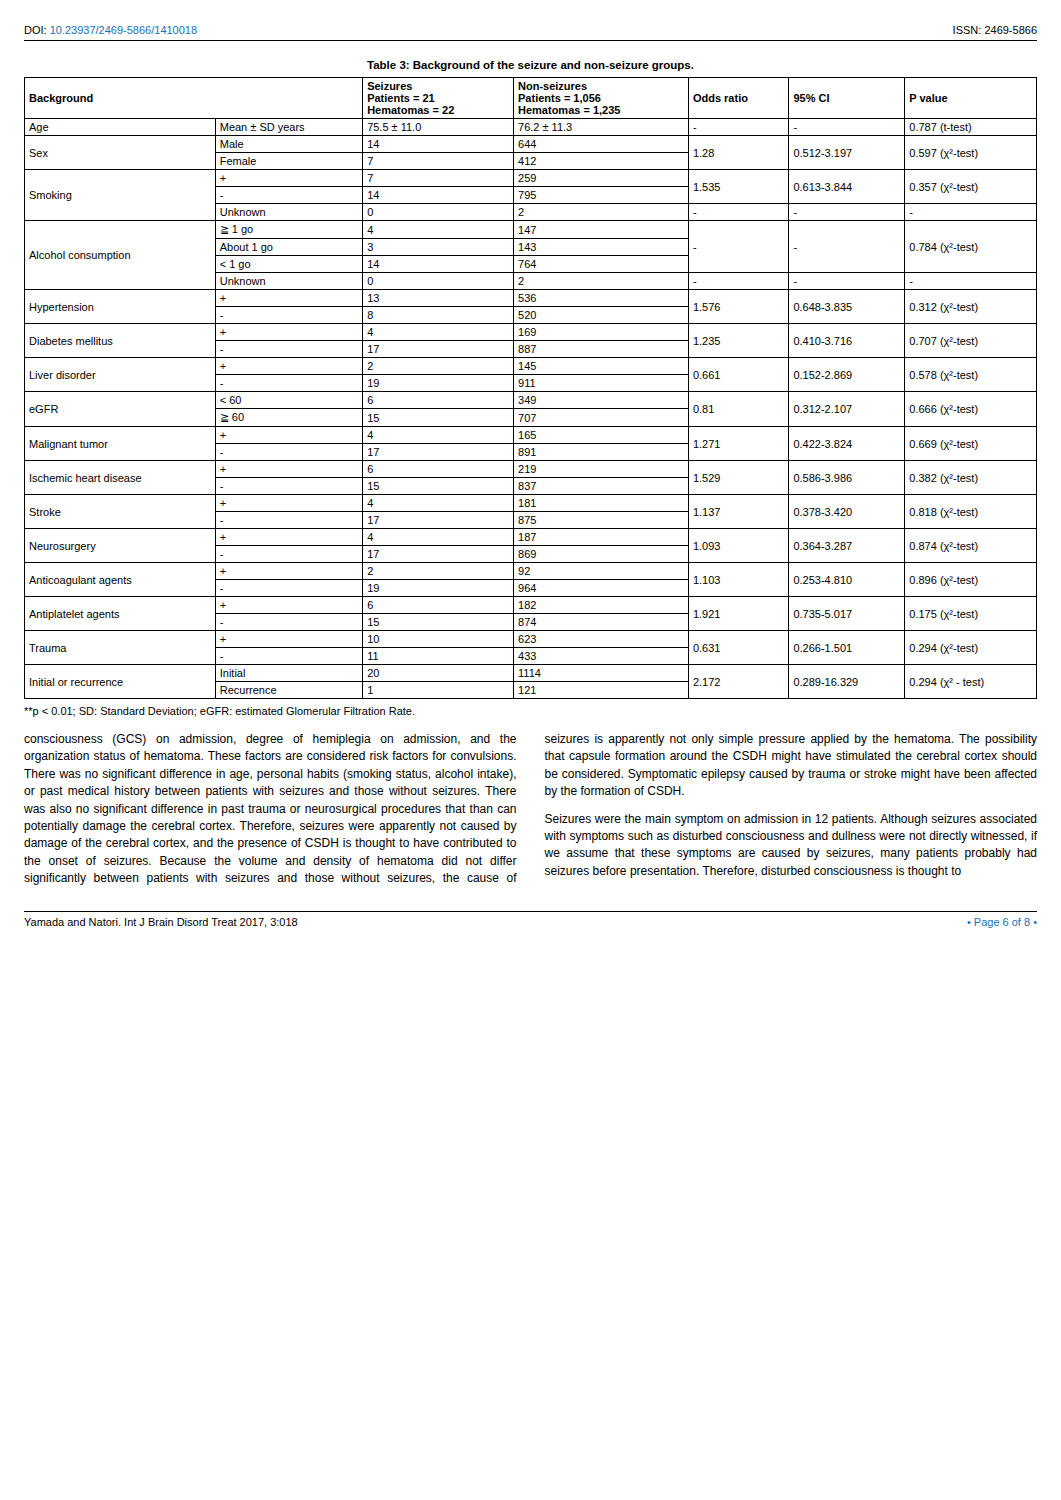DOI: 10.23937/2469-5866/1410018
ISSN: 2469-5866
Table 3: Background of the seizure and non-seizure groups.
| Background | Seizures Patients = 21 Hematomas = 22 | Non-seizures Patients = 1,056 Hematomas = 1,235 | Odds ratio | 95% CI | P value |
| --- | --- | --- | --- | --- | --- |
| Age | Mean ± SD years | 75.5 ± 11.0 | 76.2 ± 11.3 | - | - | 0.787 (t-test) |
| Sex | Male | 14 | 644 | 1.28 | 0.512-3.197 | 0.597 (χ²-test) |
| Female | 7 | 412 |
| Smoking | + | 7 | 259 | 1.535 | 0.613-3.844 | 0.357 (χ²-test) |
| - | 14 | 795 |
| Unknown | 0 | 2 | - | - | - |
| Alcohol consumption | ≧ 1 go | 4 | 147 | - | - | 0.784 (χ²-test) |
| About 1 go | 3 | 143 |
| < 1 go | 14 | 764 |
| Unknown | 0 | 2 | - | - | - |
| Hypertension | + | 13 | 536 | 1.576 | 0.648-3.835 | 0.312 (χ²-test) |
| - | 8 | 520 |
| Diabetes mellitus | + | 4 | 169 | 1.235 | 0.410-3.716 | 0.707 (χ²-test) |
| - | 17 | 887 |
| Liver disorder | + | 2 | 145 | 0.661 | 0.152-2.869 | 0.578 (χ²-test) |
| - | 19 | 911 |
| eGFR | < 60 | 6 | 349 | 0.81 | 0.312-2.107 | 0.666 (χ²-test) |
| ≧ 60 | 15 | 707 |
| Malignant tumor | + | 4 | 165 | 1.271 | 0.422-3.824 | 0.669 (χ²-test) |
| - | 17 | 891 |
| Ischemic heart disease | + | 6 | 219 | 1.529 | 0.586-3.986 | 0.382 (χ²-test) |
| - | 15 | 837 |
| Stroke | + | 4 | 181 | 1.137 | 0.378-3.420 | 0.818 (χ²-test) |
| - | 17 | 875 |
| Neurosurgery | + | 4 | 187 | 1.093 | 0.364-3.287 | 0.874 (χ²-test) |
| - | 17 | 869 |
| Anticoagulant agents | + | 2 | 92 | 1.103 | 0.253-4.810 | 0.896 (χ²-test) |
| - | 19 | 964 |
| Antiplatelet agents | + | 6 | 182 | 1.921 | 0.735-5.017 | 0.175 (χ²-test) |
| - | 15 | 874 |
| Trauma | + | 10 | 623 | 0.631 | 0.266-1.501 | 0.294 (χ²-test) |
| - | 11 | 433 |
| Initial or recurrence | Initial | 20 | 1114 | 2.172 | 0.289-16.329 | 0.294 (χ² - test) |
| Recurrence | 1 | 121 |
**p < 0.01; SD: Standard Deviation; eGFR: estimated Glomerular Filtration Rate.
consciousness (GCS) on admission, degree of hemiplegia on admission, and the organization status of hematoma. These factors are considered risk factors for convulsions. There was no significant difference in age, personal habits (smoking status, alcohol intake), or past medical history between patients with seizures and those without seizures. There was also no significant difference in past trauma or neurosurgical procedures that than can potentially damage the cerebral cortex. Therefore, seizures were apparently not caused by damage of the cerebral cortex, and the presence of CSDH is thought to have contributed to the onset of seizures. Because the volume and density of hematoma did not differ significantly between patients with seizures and those without seizures, the cause of seizures is apparently not only simple pressure applied by the hematoma. The possibility that capsule formation around the CSDH might have stimulated the cerebral cortex should be considered. Symptomatic epilepsy caused by trauma or stroke might have been affected by the formation of CSDH.
Seizures were the main symptom on admission in 12 patients. Although seizures associated with symptoms such as disturbed consciousness and dullness were not directly witnessed, if we assume that these symptoms are caused by seizures, many patients probably had seizures before presentation. Therefore, disturbed consciousness is thought to
Yamada and Natori. Int J Brain Disord Treat 2017, 3:018
• Page 6 of 8 •